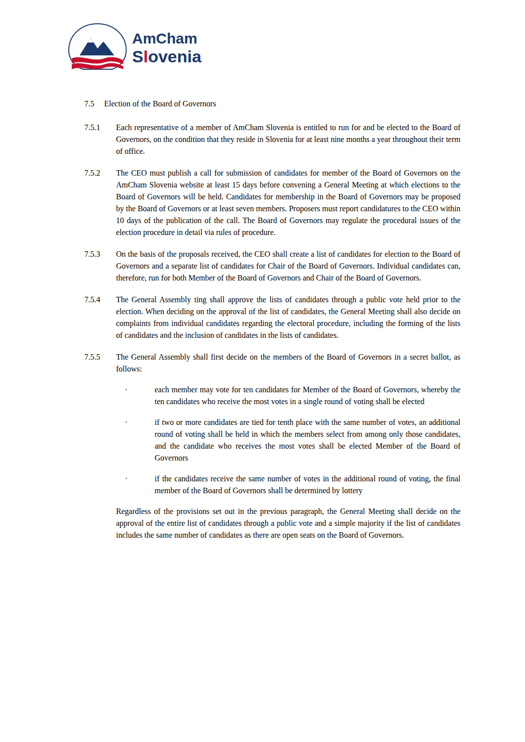AmCham Slovenia
7.5 Election of the Board of Governors
7.5.1
Each representative of a member of AmCham Slovenia is entitled to run for and be elected to the Board of Governors, on the condition that they reside in Slovenia for at least nine months a year throughout their term of office.
7.5.2
The CEO must publish a call for submission of candidates for member of the Board of Governors on the AmCham Slovenia website at least 15 days before convening a General Meeting at which elections to the Board of Governors will be held. Candidates for membership in the Board of Governors may be proposed by the Board of Governors or at least seven members. Proposers must report candidatures to the CEO within 10 days of the publication of the call. The Board of Governors may regulate the procedural issues of the election procedure in detail via rules of procedure.
7.5.3
On the basis of the proposals received, the CEO shall create a list of candidates for election to the Board of Governors and a separate list of candidates for Chair of the Board of Governors. Individual candidates can, therefore, run for both Member of the Board of Governors and Chair of the Board of Governors.
7.5.4
The General Assembly ting shall approve the lists of candidates through a public vote held prior to the election. When deciding on the approval of the list of candidates, the General Meeting shall also decide on complaints from individual candidates regarding the electoral procedure, including the forming of the lists of candidates and the inclusion of candidates in the lists of candidates.
7.5.5
The General Assembly shall first decide on the members of the Board of Governors in a secret ballot, as follows:
·each member may vote for ten candidates for Member of the Board of Governors, whereby the ten candidates who receive the most votes in a single round of voting shall be elected
·if two or more candidates are tied for tenth place with the same number of votes, an additional round of voting shall be held in which the members select from among only those candidates, and the candidate who receives the most votes shall be elected Member of the Board of Governors
·if the candidates receive the same number of votes in the additional round of voting, the final member of the Board of Governors shall be determined by lottery
Regardless of the provisions set out in the previous paragraph, the General Meeting shall decide on the approval of the entire list of candidates through a public vote and a simple majority if the list of candidates includes the same number of candidates as there are open seats on the Board of Governors.